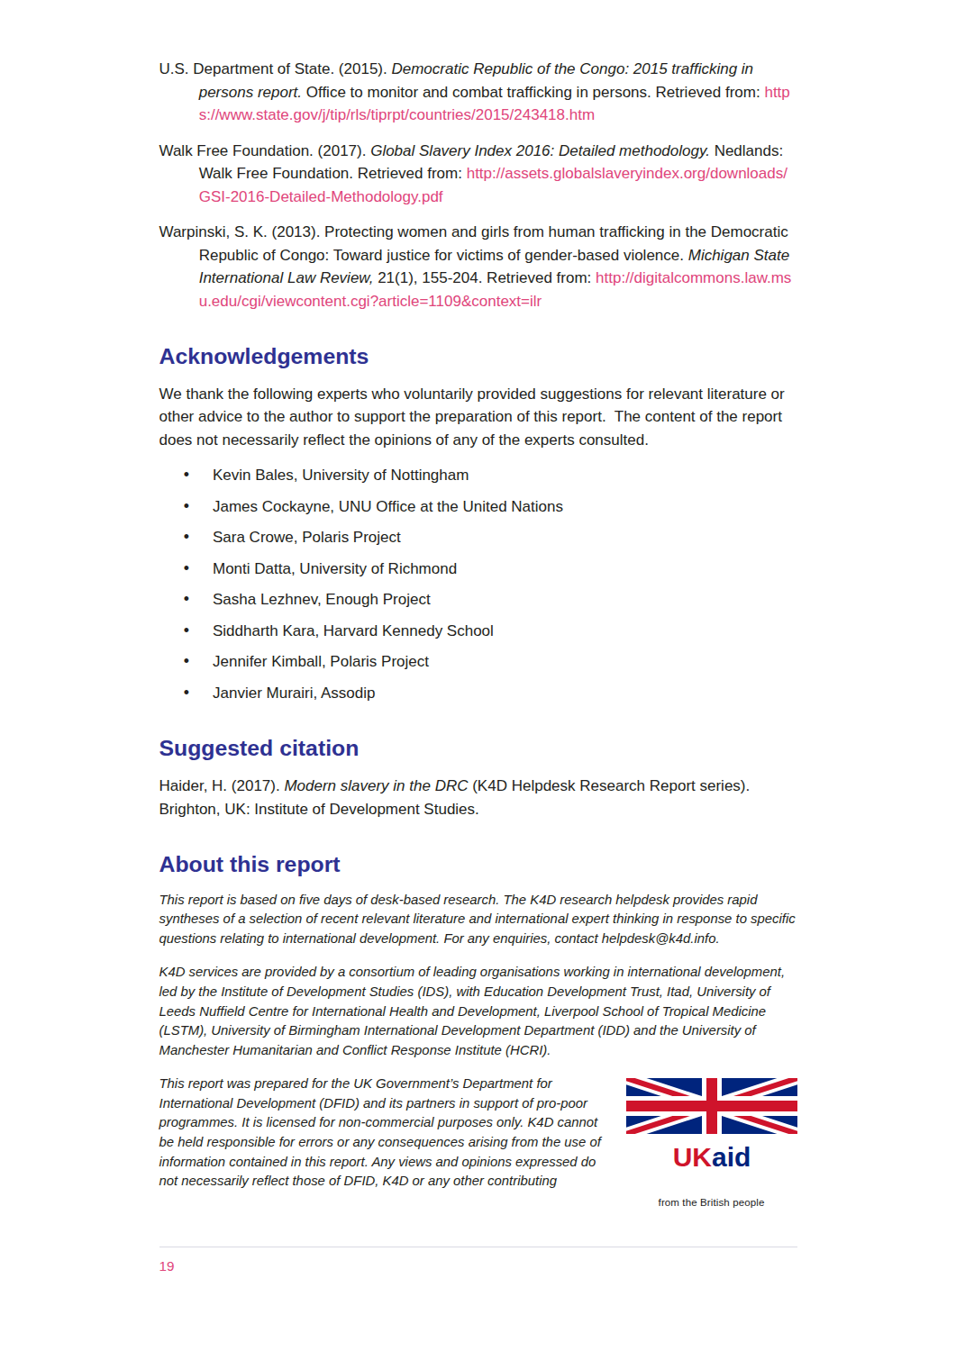U.S. Department of State. (2015). Democratic Republic of the Congo: 2015 trafficking in persons report. Office to monitor and combat trafficking in persons. Retrieved from: https://www.state.gov/j/tip/rls/tiprpt/countries/2015/243418.htm
Walk Free Foundation. (2017). Global Slavery Index 2016: Detailed methodology. Nedlands: Walk Free Foundation. Retrieved from: http://assets.globalslaveryindex.org/downloads/GSI-2016-Detailed-Methodology.pdf
Warpinski, S. K. (2013). Protecting women and girls from human trafficking in the Democratic Republic of Congo: Toward justice for victims of gender-based violence. Michigan State International Law Review, 21(1), 155-204. Retrieved from: http://digitalcommons.law.msu.edu/cgi/viewcontent.cgi?article=1109&context=ilr
Acknowledgements
We thank the following experts who voluntarily provided suggestions for relevant literature or other advice to the author to support the preparation of this report. The content of the report does not necessarily reflect the opinions of any of the experts consulted.
Kevin Bales, University of Nottingham
James Cockayne, UNU Office at the United Nations
Sara Crowe, Polaris Project
Monti Datta, University of Richmond
Sasha Lezhnev, Enough Project
Siddharth Kara, Harvard Kennedy School
Jennifer Kimball, Polaris Project
Janvier Murairi, Assodip
Suggested citation
Haider, H. (2017). Modern slavery in the DRC (K4D Helpdesk Research Report series). Brighton, UK: Institute of Development Studies.
About this report
This report is based on five days of desk-based research. The K4D research helpdesk provides rapid syntheses of a selection of recent relevant literature and international expert thinking in response to specific questions relating to international development. For any enquiries, contact helpdesk@k4d.info.
K4D services are provided by a consortium of leading organisations working in international development, led by the Institute of Development Studies (IDS), with Education Development Trust, Itad, University of Leeds Nuffield Centre for International Health and Development, Liverpool School of Tropical Medicine (LSTM), University of Birmingham International Development Department (IDD) and the University of Manchester Humanitarian and Conflict Response Institute (HCRI).
This report was prepared for the UK Government’s Department for International Development (DFID) and its partners in support of pro-poor programmes. It is licensed for non-commercial purposes only. K4D cannot be held responsible for errors or any consequences arising from the use of information contained in this report. Any views and opinions expressed do not necessarily reflect those of DFID, K4D or any other contributing
UKaid
from the British people
19